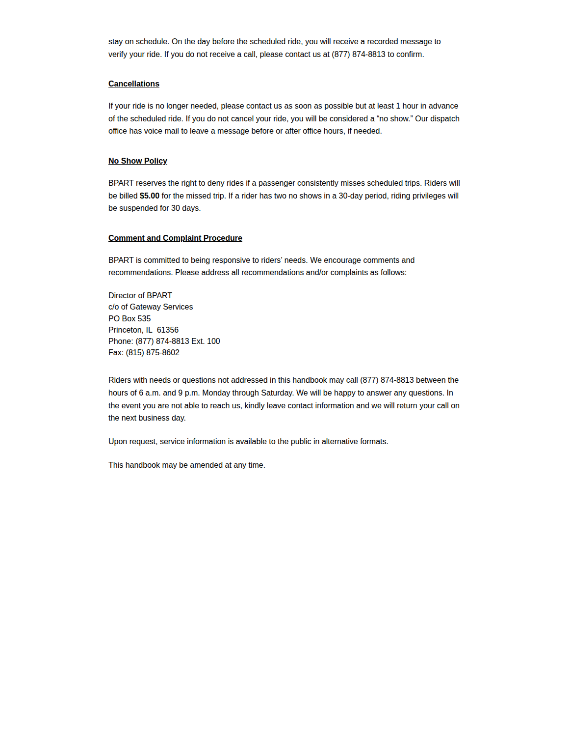stay on schedule. On the day before the scheduled ride, you will receive a recorded message to verify your ride. If you do not receive a call, please contact us at (877) 874-8813 to confirm.
Cancellations
If your ride is no longer needed, please contact us as soon as possible but at least 1 hour in advance of the scheduled ride. If you do not cancel your ride, you will be considered a “no show.” Our dispatch office has voice mail to leave a message before or after office hours, if needed.
No Show Policy
BPART reserves the right to deny rides if a passenger consistently misses scheduled trips. Riders will be billed $5.00 for the missed trip. If a rider has two no shows in a 30-day period, riding privileges will be suspended for 30 days.
Comment and Complaint Procedure
BPART is committed to being responsive to riders’ needs. We encourage comments and recommendations. Please address all recommendations and/or complaints as follows:
Director of BPART c/o of Gateway Services PO Box 535 Princeton, IL 61356 Phone: (877) 874-8813 Ext. 100 Fax: (815) 875-8602
Riders with needs or questions not addressed in this handbook may call (877) 874-8813 between the hours of 6 a.m. and 9 p.m. Monday through Saturday. We will be happy to answer any questions. In the event you are not able to reach us, kindly leave contact information and we will return your call on the next business day.
Upon request, service information is available to the public in alternative formats.
This handbook may be amended at any time.